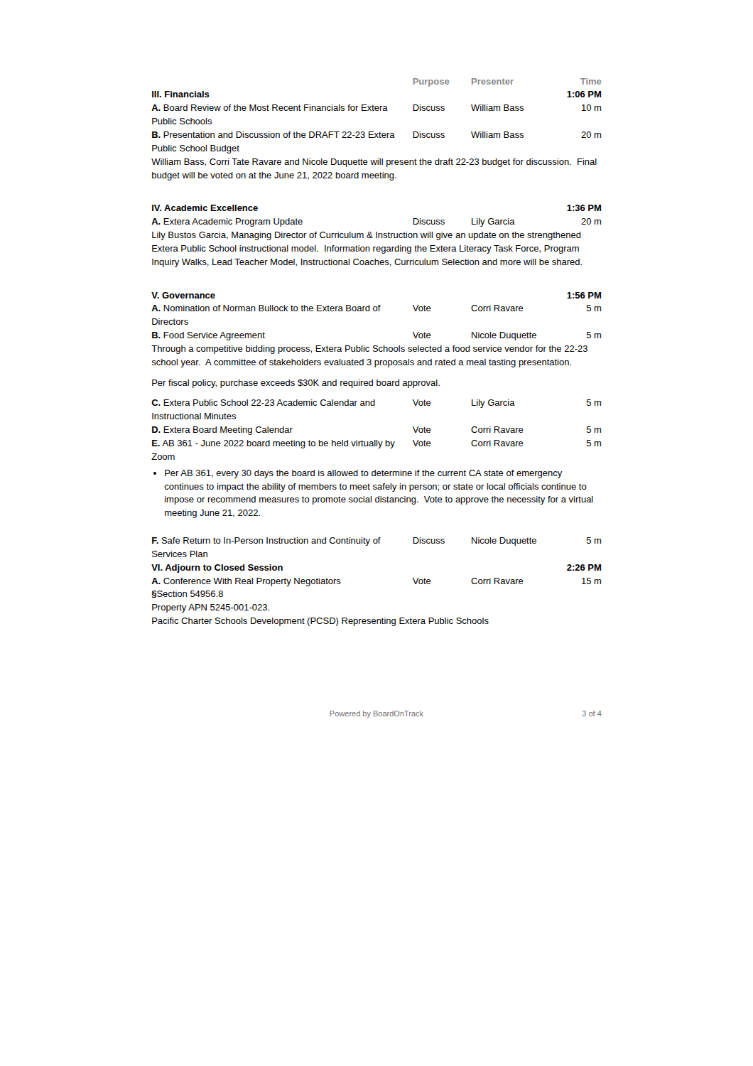| | Purpose | Presenter | Time |
| III. Financials | | | 1:06 PM |
| A. Board Review of the Most Recent Financials for Extera Public Schools | Discuss | William Bass | 10 m |
| B. Presentation and Discussion of the DRAFT 22-23 Extera Public School Budget | Discuss | William Bass | 20 m |
| William Bass, Corri Tate Ravare and Nicole Duquette will present the draft 22-23 budget for discussion. Final budget will be voted on at the June 21, 2022 board meeting. |
| IV. Academic Excellence | | | 1:36 PM |
| A. Extera Academic Program Update | Discuss | Lily Garcia | 20 m |
| Lily Bustos Garcia, Managing Director of Curriculum & Instruction will give an update on the strengthened Extera Public School instructional model. Information regarding the Extera Literacy Task Force, Program Inquiry Walks, Lead Teacher Model, Instructional Coaches, Curriculum Selection and more will be shared. |
| V. Governance | | | 1:56 PM |
| A. Nomination of Norman Bullock to the Extera Board of Directors | Vote | Corri Ravare | 5 m |
| B. Food Service Agreement | Vote | Nicole Duquette | 5 m |
| Through a competitive bidding process, Extera Public Schools selected a food service vendor for the 22-23 school year. A committee of stakeholders evaluated 3 proposals and rated a meal tasting presentation. Per fiscal policy, purchase exceeds $30K and required board approval. |
| C. Extera Public School 22-23 Academic Calendar and Instructional Minutes | Vote | Lily Garcia | 5 m |
| D. Extera Board Meeting Calendar | Vote | Corri Ravare | 5 m |
| E. AB 361 - June 2022 board meeting to be held virtually by Zoom | Vote | Corri Ravare | 5 m |
| Per AB 361, every 30 days the board is allowed to determine if the current CA state of emergency continues to impact the ability of members to meet safely in person; or state or local officials continue to impose or recommend measures to promote social distancing. Vote to approve the necessity for a virtual meeting June 21, 2022. |
| F. Safe Return to In-Person Instruction and Continuity of Services Plan | Discuss | Nicole Duquette | 5 m |
| VI. Adjourn to Closed Session | | | 2:26 PM |
| A. Conference With Real Property Negotiators | Vote | Corri Ravare | 15 m |
| § Section 54956.8 Property APN 5245-001-023. Pacific Charter Schools Development (PCSD) Representing Extera Public Schools |
Powered by BoardOnTrack
3 of 4